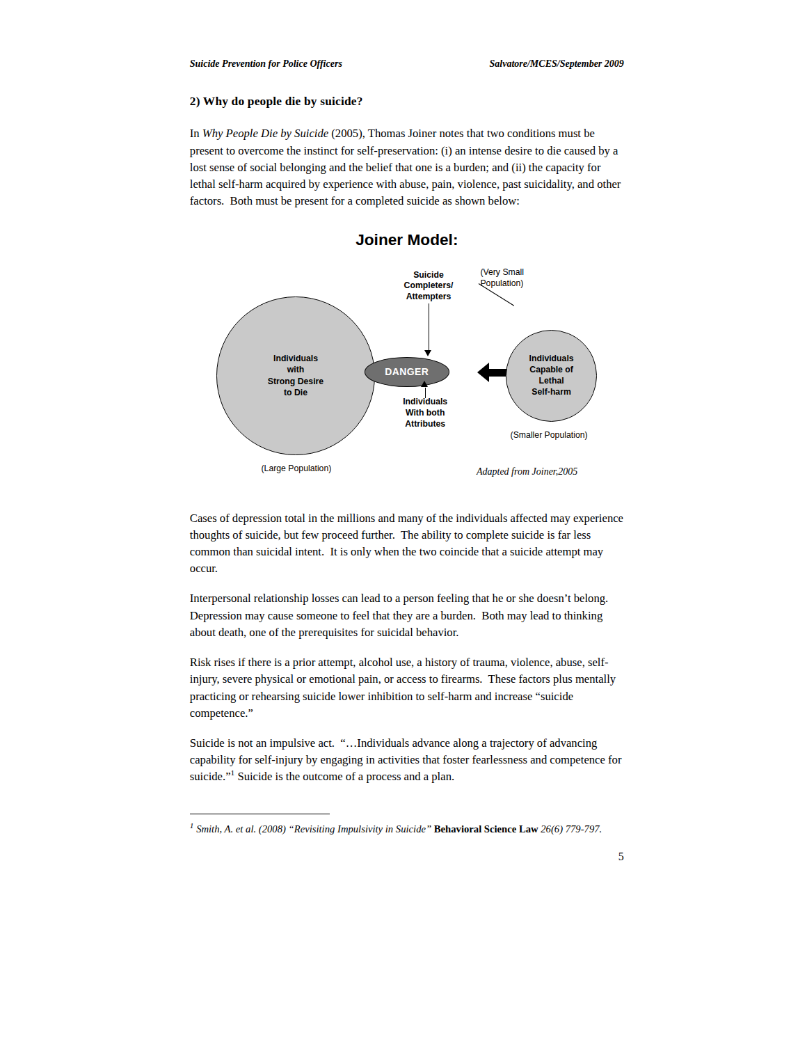Suicide Prevention for Police Officers Salvatore/MCES/September 2009
2) Why do people die by suicide?
In Why People Die by Suicide (2005), Thomas Joiner notes that two conditions must be present to overcome the instinct for self-preservation: (i) an intense desire to die caused by a lost sense of social belonging and the belief that one is a burden; and (ii) the capacity for lethal self-harm acquired by experience with abuse, pain, violence, past suicidality, and other factors. Both must be present for a completed suicide as shown below:
Joiner Model:
Individuals
with
Strong Desire
to Die
DANGER
Individuals
Capable of
Lethal
Self-harm
Suicide
Completers/
Attempters
(Very Small
Population)
Individuals
With both
Attributes
(Smaller Population)
(Large Population)
Adapted from Joiner,2005
Cases of depression total in the millions and many of the individuals affected may experience thoughts of suicide, but few proceed further. The ability to complete suicide is far less common than suicidal intent. It is only when the two coincide that a suicide attempt may occur.
Interpersonal relationship losses can lead to a person feeling that he or she doesn’t belong. Depression may cause someone to feel that they are a burden. Both may lead to thinking about death, one of the prerequisites for suicidal behavior.
Risk rises if there is a prior attempt, alcohol use, a history of trauma, violence, abuse, self-injury, severe physical or emotional pain, or access to firearms. These factors plus mentally practicing or rehearsing suicide lower inhibition to self-harm and increase “suicide competence.”
Suicide is not an impulsive act. “…Individuals advance along a trajectory of advancing capability for self-injury by engaging in activities that foster fearlessness and competence for suicide.”1 Suicide is the outcome of a process and a plan.
1 Smith, A. et al. (2008) “Revisiting Impulsivity in Suicide” Behavioral Science Law 26(6) 779-797.
5